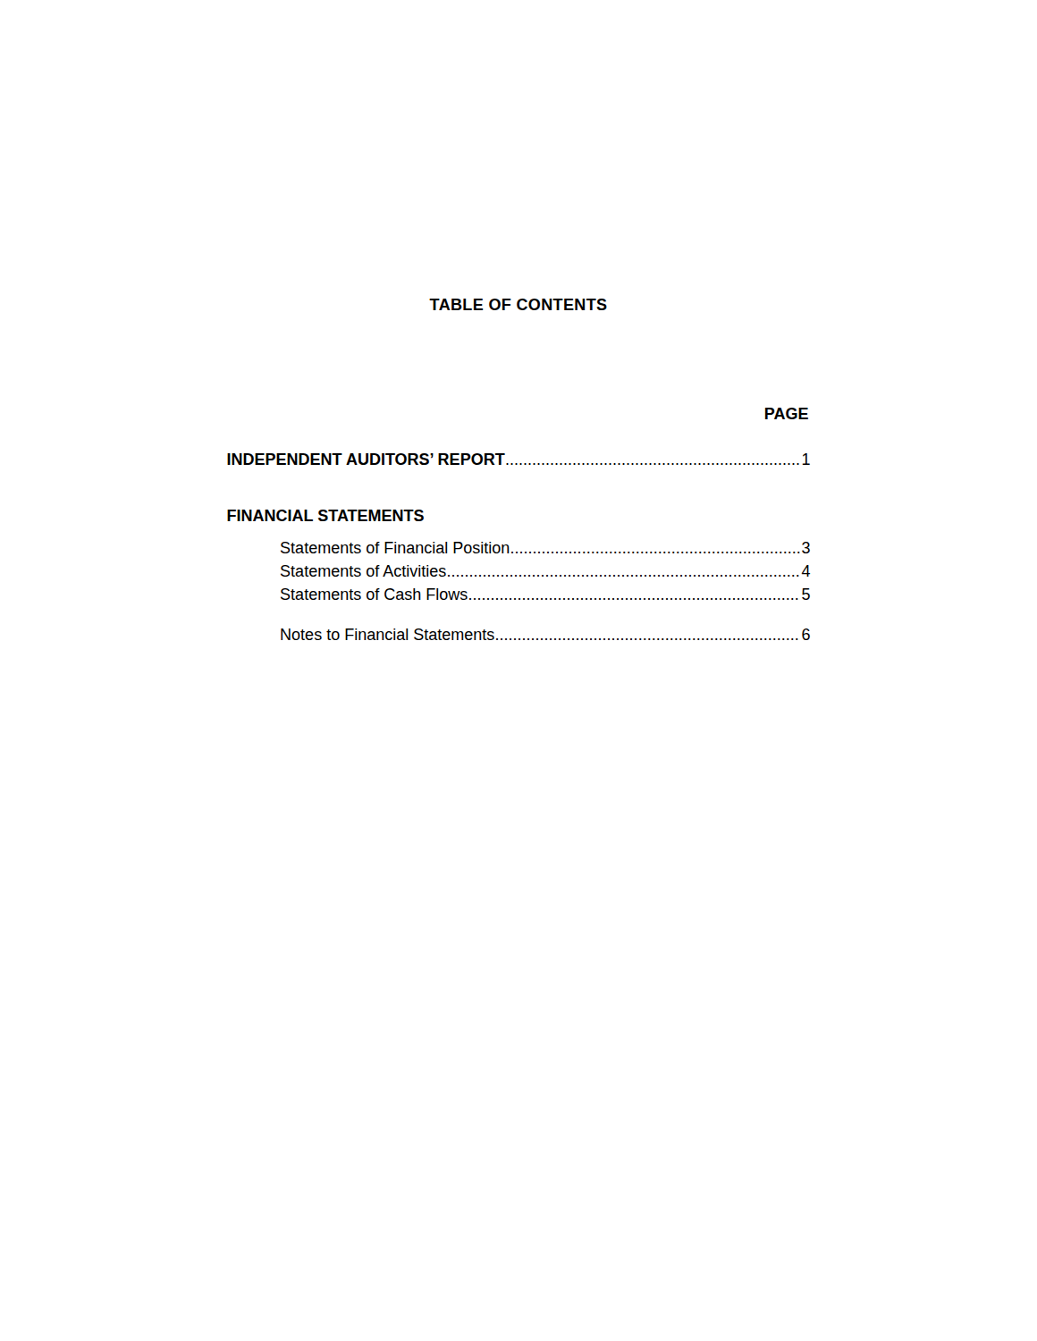TABLE OF CONTENTS
PAGE
INDEPENDENT AUDITORS’ REPORT....................................................................................... 1
FINANCIAL STATEMENTS
Statements of Financial Position..................................................................................... 3
Statements of Activities................................................................................................ 4
Statements of Cash Flows............................................................................................ 5
Notes to Financial Statements....................................................................................... 6